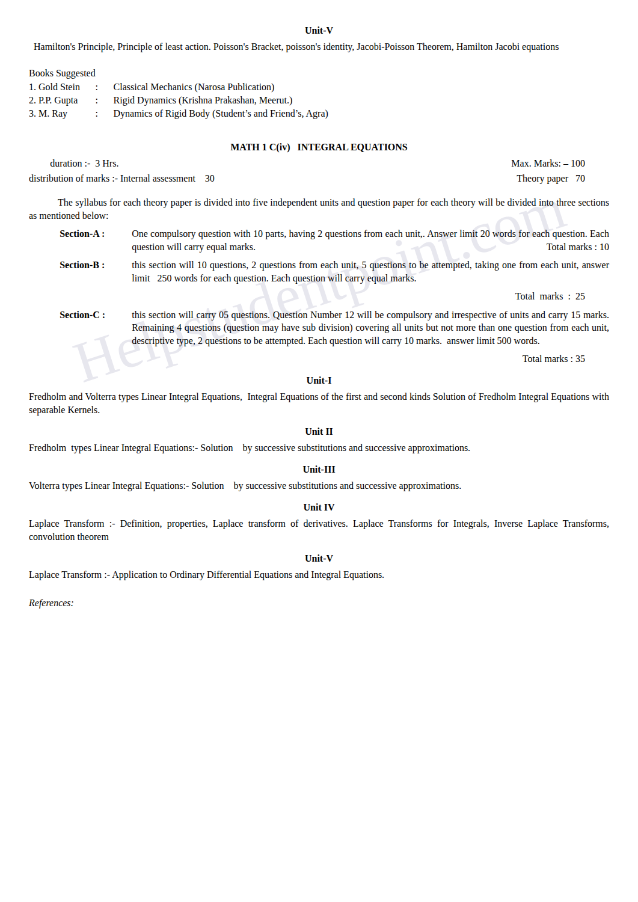Helpstudentpoint.com
Unit-V
Hamilton's Principle, Principle of least action. Poisson's Bracket, poisson's identity, Jacobi-Poisson Theorem, Hamilton Jacobi equations
Books Suggested
| 1. Gold Stein | : | Classical Mechanics (Narosa Publication) |
| 2. P.P. Gupta | : | Rigid Dynamics (Krishna Prakashan, Meerut.) |
| 3. M. Ray | : | Dynamics of Rigid Body (Student’s and Friend’s, Agra) |
MATH 1 C(iv) INTEGRAL EQUATIONS
duration :- 3 Hrs. Max. Marks: – 100
distribution of marks :- Internal assessment 30 Theory paper 70
The syllabus for each theory paper is divided into five independent units and question paper for each theory will be divided into three sections as mentioned below:
Section-A :
One compulsory question with 10 parts, having 2 questions from each unit,. Answer limit 20 words for each question. Each question will carry equal marks. Total marks : 10
Section-B :
this section will 10 questions, 2 questions from each unit, 5 questions to be attempted, taking one from each unit, answer limit 250 words for each question. Each question will carry equal marks.
Total marks : 25
Section-C :
this section will carry 05 questions. Question Number 12 will be compulsory and irrespective of units and carry 15 marks. Remaining 4 questions (question may have sub division) covering all units but not more than one question from each unit, descriptive type, 2 questions to be attempted. Each question will carry 10 marks. answer limit 500 words.
Total marks : 35
Unit-I
Fredholm and Volterra types Linear Integral Equations, Integral Equations of the first and second kinds Solution of Fredholm Integral Equations with separable Kernels.
Unit II
Fredholm types Linear Integral Equations:- Solution by successive substitutions and successive approximations.
Unit-III
Volterra types Linear Integral Equations:- Solution by successive substitutions and successive approximations.
Unit IV
Laplace Transform :- Definition, properties, Laplace transform of derivatives. Laplace Transforms for Integrals, Inverse Laplace Transforms, convolution theorem
Unit-V
Laplace Transform :- Application to Ordinary Differential Equations and Integral Equations.
References: